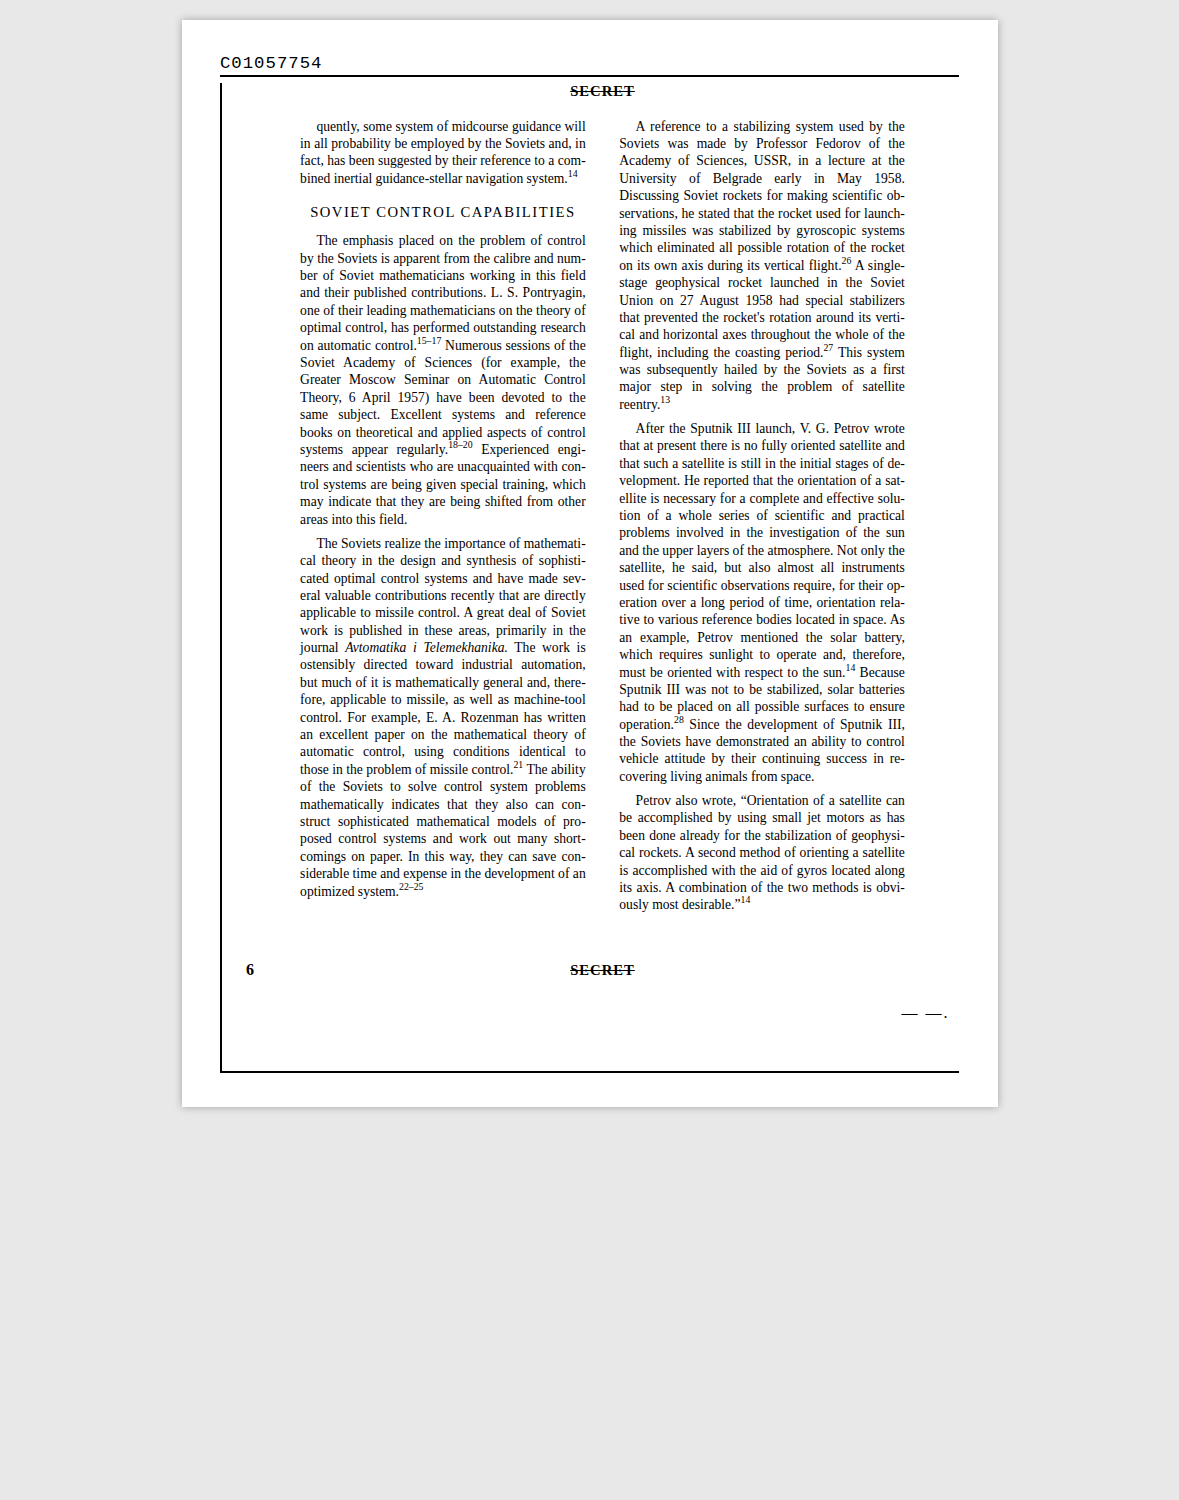C01057754
SECRET
quently, some system of midcourse guidance will in all probability be employed by the Soviets and, in fact, has been suggested by their reference to a combined inertial guidance-stellar navigation system.14
SOVIET CONTROL CAPABILITIES
The emphasis placed on the problem of control by the Soviets is apparent from the calibre and number of Soviet mathematicians working in this field and their published contributions. L. S. Pontryagin, one of their leading mathematicians on the theory of optimal control, has performed outstanding research on automatic control.15–17 Numerous sessions of the Soviet Academy of Sciences (for example, the Greater Moscow Seminar on Automatic Control Theory, 6 April 1957) have been devoted to the same subject. Excellent systems and reference books on theoretical and applied aspects of control systems appear regularly.18–20 Experienced engineers and scientists who are unacquainted with control systems are being given special training, which may indicate that they are being shifted from other areas into this field.
The Soviets realize the importance of mathematical theory in the design and synthesis of sophisticated optimal control systems and have made several valuable contributions recently that are directly applicable to missile control. A great deal of Soviet work is published in these areas, primarily in the journal Avtomatika i Telemekhanika. The work is ostensibly directed toward industrial automation, but much of it is mathematically general and, therefore, applicable to missile, as well as machine-tool control. For example, E. A. Rozenman has written an excellent paper on the mathematical theory of automatic control, using conditions identical to those in the problem of missile control.21 The ability of the Soviets to solve control system problems mathematically indicates that they also can construct sophisticated mathematical models of proposed control systems and work out many shortcomings on paper. In this way, they can save considerable time and expense in the development of an optimized system.22–25
A reference to a stabilizing system used by the Soviets was made by Professor Fedorov of the Academy of Sciences, USSR, in a lecture at the University of Belgrade early in May 1958. Discussing Soviet rockets for making scientific observations, he stated that the rocket used for launching missiles was stabilized by gyroscopic systems which eliminated all possible rotation of the rocket on its own axis during its vertical flight.26 A single-stage geophysical rocket launched in the Soviet Union on 27 August 1958 had special stabilizers that prevented the rocket's rotation around its vertical and horizontal axes throughout the whole of the flight, including the coasting period.27 This system was subsequently hailed by the Soviets as a first major step in solving the problem of satellite reentry.13
After the Sputnik III launch, V. G. Petrov wrote that at present there is no fully oriented satellite and that such a satellite is still in the initial stages of development. He reported that the orientation of a satellite is necessary for a complete and effective solution of a whole series of scientific and practical problems involved in the investigation of the sun and the upper layers of the atmosphere. Not only the satellite, he said, but also almost all instruments used for scientific observations require, for their operation over a long period of time, orientation relative to various reference bodies located in space. As an example, Petrov mentioned the solar battery, which requires sunlight to operate and, therefore, must be oriented with respect to the sun.14 Because Sputnik III was not to be stabilized, solar batteries had to be placed on all possible surfaces to ensure operation.28 Since the development of Sputnik III, the Soviets have demonstrated an ability to control vehicle attitude by their continuing success in recovering living animals from space.
Petrov also wrote, “Orientation of a satellite can be accomplished by using small jet motors as has been done already for the stabilization of geophysical rockets. A second method of orienting a satellite is accomplished with the aid of gyros located along its axis. A combination of the two methods is obviously most desirable.”14
6
SECRET
— —.